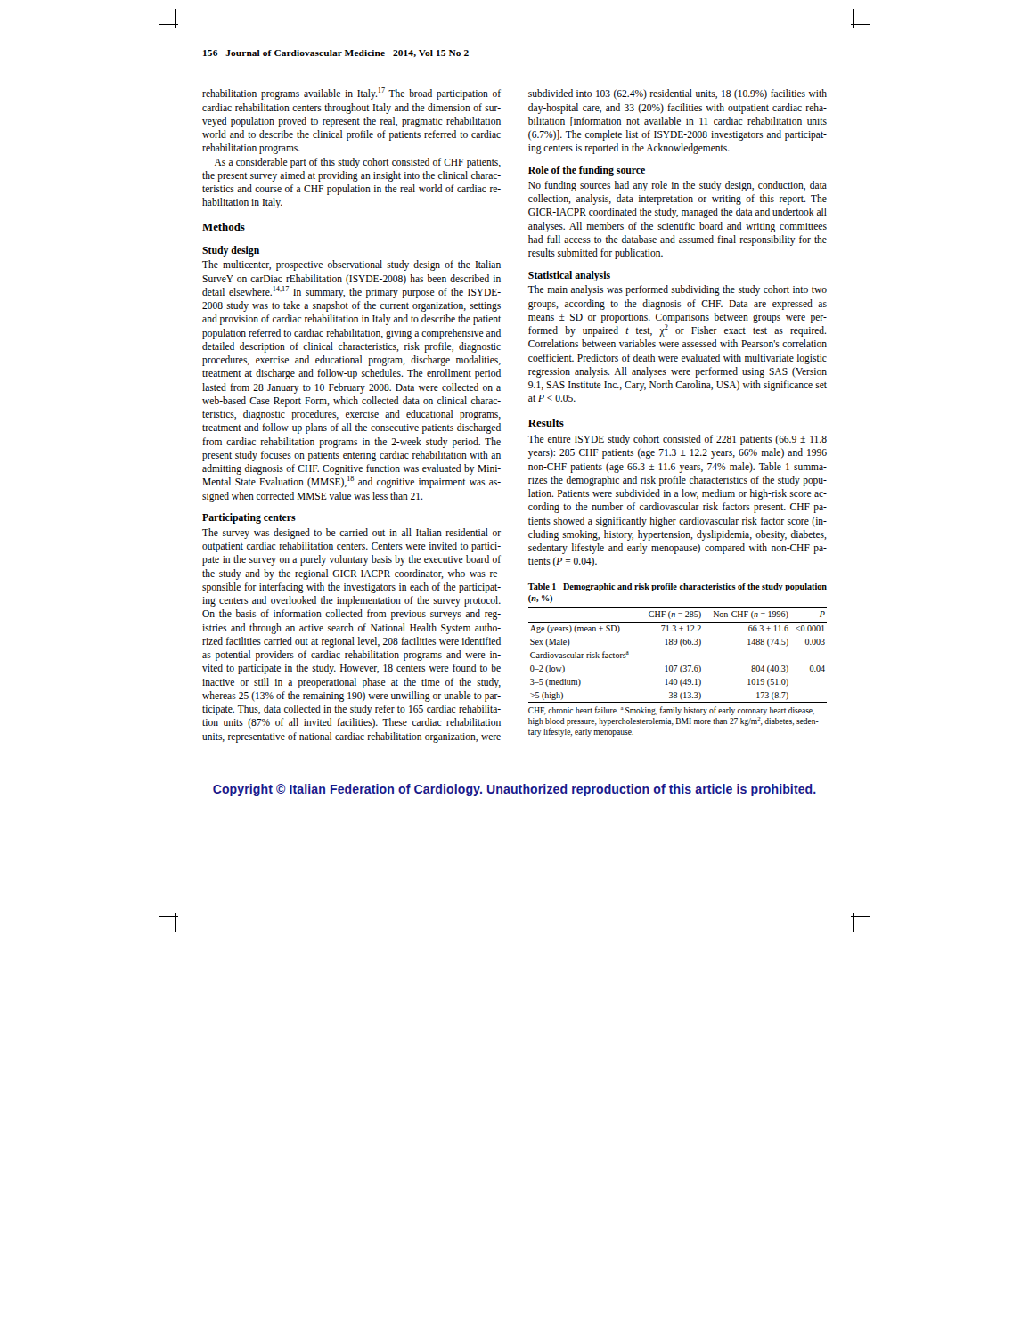156 Journal of Cardiovascular Medicine 2014, Vol 15 No 2
rehabilitation programs available in Italy.17 The broad participation of cardiac rehabilitation centers throughout Italy and the dimension of surveyed population proved to represent the real, pragmatic rehabilitation world and to describe the clinical profile of patients referred to cardiac rehabilitation programs.
As a considerable part of this study cohort consisted of CHF patients, the present survey aimed at providing an insight into the clinical characteristics and course of a CHF population in the real world of cardiac rehabilitation in Italy.
Methods
Study design
The multicenter, prospective observational study design of the Italian SurveY on carDiac rEhabilitation (ISYDE-2008) has been described in detail elsewhere.14,17 In summary, the primary purpose of the ISYDE-2008 study was to take a snapshot of the current organization, settings and provision of cardiac rehabilitation in Italy and to describe the patient population referred to cardiac rehabilitation, giving a comprehensive and detailed description of clinical characteristics, risk profile, diagnostic procedures, exercise and educational program, discharge modalities, treatment at discharge and follow-up schedules. The enrollment period lasted from 28 January to 10 February 2008. Data were collected on a web-based Case Report Form, which collected data on clinical characteristics, diagnostic procedures, exercise and educational programs, treatment and follow-up plans of all the consecutive patients discharged from cardiac rehabilitation programs in the 2-week study period. The present study focuses on patients entering cardiac rehabilitation with an admitting diagnosis of CHF. Cognitive function was evaluated by Mini-Mental State Evaluation (MMSE),18 and cognitive impairment was assigned when corrected MMSE value was less than 21.
Participating centers
The survey was designed to be carried out in all Italian residential or outpatient cardiac rehabilitation centers. Centers were invited to participate in the survey on a purely voluntary basis by the executive board of the study and by the regional GICR-IACPR coordinator, who was responsible for interfacing with the investigators in each of the participating centers and overlooked the implementation of the survey protocol. On the basis of information collected from previous surveys and registries and through an active search of National Health System authorized facilities carried out at regional level, 208 facilities were identified as potential providers of cardiac rehabilitation programs and were invited to participate in the study. However, 18 centers were found to be inactive or still in a preoperational phase at the time of the study, whereas 25 (13% of the remaining 190) were unwilling or unable to participate. Thus, data collected in the study refer to 165 cardiac rehabilitation units (87% of all invited facilities). These cardiac rehabilitation units, representative of national cardiac rehabilitation organization, were subdivided into 103 (62.4%) residential units, 18 (10.9%) facilities with day-hospital care, and 33 (20%) facilities with outpatient cardiac rehabilitation [information not available in 11 cardiac rehabilitation units (6.7%)]. The complete list of ISYDE-2008 investigators and participating centers is reported in the Acknowledgements.
Role of the funding source
No funding sources had any role in the study design, conduction, data collection, analysis, data interpretation or writing of this report. The GICR-IACPR coordinated the study, managed the data and undertook all analyses. All members of the scientific board and writing committees had full access to the database and assumed final responsibility for the results submitted for publication.
Statistical analysis
The main analysis was performed subdividing the study cohort into two groups, according to the diagnosis of CHF. Data are expressed as means ± SD or proportions. Comparisons between groups were performed by unpaired t test, χ2 or Fisher exact test as required. Correlations between variables were assessed with Pearson's correlation coefficient. Predictors of death were evaluated with multivariate logistic regression analysis. All analyses were performed using SAS (Version 9.1, SAS Institute Inc., Cary, North Carolina, USA) with significance set at P < 0.05.
Results
The entire ISYDE study cohort consisted of 2281 patients (66.9 ± 11.8 years): 285 CHF patients (age 71.3 ± 12.2 years, 66% male) and 1996 non-CHF patients (age 66.3 ± 11.6 years, 74% male). Table 1 summarizes the demographic and risk profile characteristics of the study population. Patients were subdivided in a low, medium or high-risk score according to the number of cardiovascular risk factors present. CHF patients showed a significantly higher cardiovascular risk factor score (including smoking, history, hypertension, dyslipidemia, obesity, diabetes, sedentary lifestyle and early menopause) compared with non-CHF patients (P = 0.04).
Table 1 Demographic and risk profile characteristics of the study population (n, %)
| | CHF ( n = 285) | Non-CHF ( n = 1996) | P |
| --- | --- | --- | --- |
| Age (years) (mean ± SD) | 71.3 ± 12.2 | 66.3 ± 11.6 | <0.0001 |
| Sex (Male) | 189 (66.3) | 1488 (74.5) | 0.003 |
| Cardiovascular risk factors a | | | |
| 0–2 (low) | 107 (37.6) | 804 (40.3) | 0.04 |
| 3–5 (medium) | 140 (49.1) | 1019 (51.0) | |
| >5 (high) | 38 (13.3) | 173 (8.7) | |
CHF, chronic heart failure. a Smoking, family history of early coronary heart disease, high blood pressure, hypercholesterolemia, BMI more than 27 kg/m2, diabetes, sedentary lifestyle, early menopause.
Copyright © Italian Federation of Cardiology. Unauthorized reproduction of this article is prohibited.